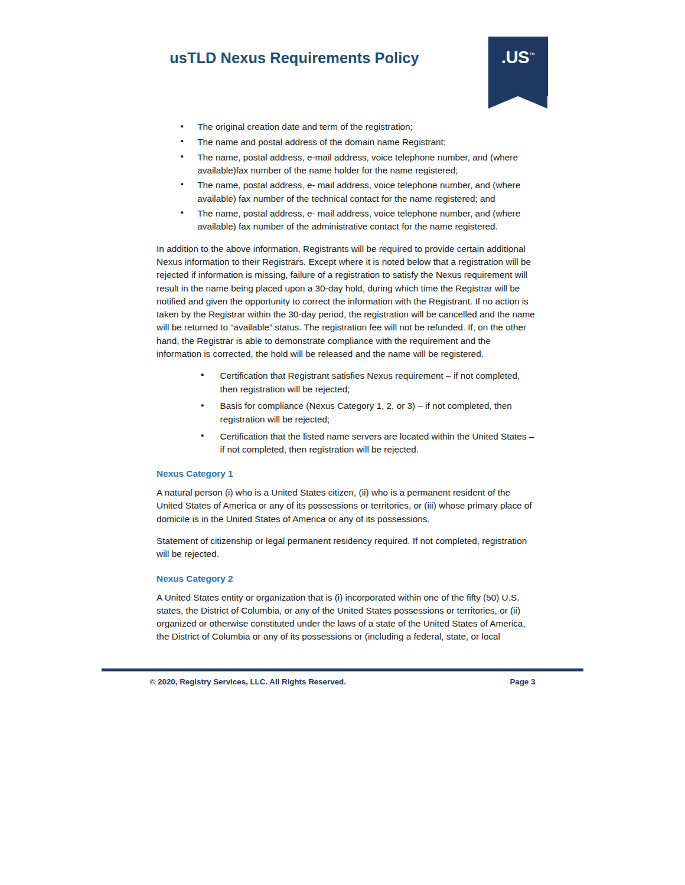usTLD Nexus Requirements Policy
.US™
The original creation date and term of the registration;
The name and postal address of the domain name Registrant;
The name, postal address, e-mail address, voice telephone number, and (where available)fax number of the name holder for the name registered;
The name, postal address, e- mail address, voice telephone number, and (where available) fax number of the technical contact for the name registered; and
The name, postal address, e- mail address, voice telephone number, and (where available) fax number of the administrative contact for the name registered.
In addition to the above information, Registrants will be required to provide certain additional Nexus information to their Registrars. Except where it is noted below that a registration will be rejected if information is missing, failure of a registration to satisfy the Nexus requirement will result in the name being placed upon a 30-day hold, during which time the Registrar will be notified and given the opportunity to correct the information with the Registrant. If no action is taken by the Registrar within the 30-day period, the registration will be cancelled and the name will be returned to “available” status. The registration fee will not be refunded. If, on the other hand, the Registrar is able to demonstrate compliance with the requirement and the information is corrected, the hold will be released and the name will be registered.
Certification that Registrant satisfies Nexus requirement – if not completed, then registration will be rejected;
Basis for compliance (Nexus Category 1, 2, or 3) – if not completed, then registration will be rejected;
Certification that the listed name servers are located within the United States – if not completed, then registration will be rejected.
Nexus Category 1
A natural person (i) who is a United States citizen, (ii) who is a permanent resident of the United States of America or any of its possessions or territories, or (iii) whose primary place of domicile is in the United States of America or any of its possessions.
Statement of citizenship or legal permanent residency required. If not completed, registration will be rejected.
Nexus Category 2
A United States entity or organization that is (i) incorporated within one of the fifty (50) U.S. states, the District of Columbia, or any of the United States possessions or territories, or (ii) organized or otherwise constituted under the laws of a state of the United States of America, the District of Columbia or any of its possessions or (including a federal, state, or local
© 2020, Registry Services, LLC. All Rights Reserved. Page 3